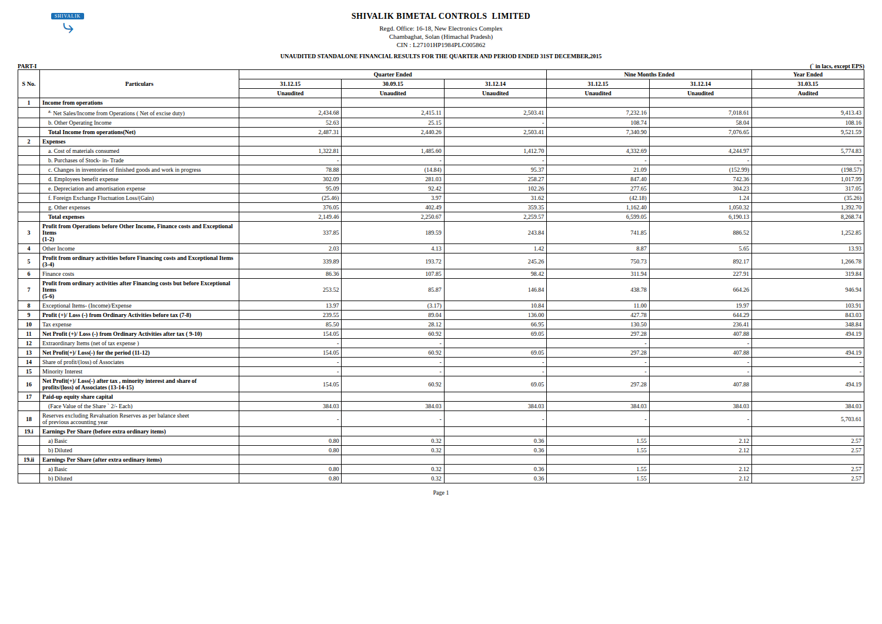SHIVALIK
⤷
SHIVALIK BIMETAL CONTROLS LIMITED
Regd. Office: 16-18, New Electronics Complex
Chambaghat, Solan (Himachal Pradesh)
CIN : L27101HP1984PLC005862
UNAUDITED STANDALONE FINANCIAL RESULTS FOR THE QUARTER AND PERIOD ENDED 31ST DECEMBER,2015
PART-I (` in lacs, except EPS)
| S No. | Particulars | Quarter Ended | Nine Months Ended | Year Ended |
| --- | --- | --- | --- | --- |
| 31.12.15 | 30.09.15 | 31.12.14 | 31.12.15 | 31.12.14 | 31.03.15 |
| Unaudited | Unaudited | Unaudited | Unaudited | Unaudited | Audited |
| 1 | Income from operations | | | | | | |
| | a. Net Sales/Income from Operations ( Net of excise duty) | 2,434.68 | 2,415.11 | 2,503.41 | 7,232.16 | 7,018.61 | 9,413.43 |
| | b. Other Operating Income | 52.63 | 25.15 | - | 108.74 | 58.04 | 108.16 |
| | Total Income from operations(Net) | 2,487.31 | 2,440.26 | 2,503.41 | 7,340.90 | 7,076.65 | 9,521.59 |
| 2 | Expenses | | | | | | |
| | a. Cost of materials consumed | 1,322.81 | 1,485.60 | 1,412.70 | 4,332.69 | 4,244.97 | 5,774.83 |
| | b. Purchases of Stock- in- Trade | - | - | - | - | - | - |
| | c. Changes in inventories of finished goods and work in progress | 78.88 | (14.84) | 95.37 | 21.09 | (152.99) | (198.57) |
| | d. Employees benefit expense | 302.09 | 281.03 | 258.27 | 847.40 | 742.36 | 1,017.99 |
| | e. Depreciation and amortisation expense | 95.09 | 92.42 | 102.26 | 277.65 | 304.23 | 317.05 |
| | f. Foreign Exchange Fluctuation Loss/(Gain) | (25.46) | 3.97 | 31.62 | (42.18) | 1.24 | (35.26) |
| | g. Other expenses | 376.05 | 402.49 | 359.35 | 1,162.40 | 1,050.32 | 1,392.70 |
| | Total expenses | 2,149.46 | 2,250.67 | 2,259.57 | 6,599.05 | 6,190.13 | 8,268.74 |
| 3 | Profit from Operations before Other Income, Finance costs and Exceptional Items (1-2) | 337.85 | 189.59 | 243.84 | 741.85 | 886.52 | 1,252.85 |
| 4 | Other Income | 2.03 | 4.13 | 1.42 | 8.87 | 5.65 | 13.93 |
| 5 | Profit from ordinary activities before Financing costs and Exceptional Items (3-4) | 339.89 | 193.72 | 245.26 | 750.73 | 892.17 | 1,266.78 |
| 6 | Finance costs | 86.36 | 107.85 | 98.42 | 311.94 | 227.91 | 319.84 |
| 7 | Profit from ordinary activities after Financing costs but before Exceptional Items (5-6) | 253.52 | 85.87 | 146.84 | 438.78 | 664.26 | 946.94 |
| 8 | Exceptional Items- (Income)/Expense | 13.97 | (3.17) | 10.84 | 11.00 | 19.97 | 103.91 |
| 9 | Profit (+)/ Loss (-) from Ordinary Activities before tax (7-8) | 239.55 | 89.04 | 136.00 | 427.78 | 644.29 | 843.03 |
| 10 | Tax expense | 85.50 | 28.12 | 66.95 | 130.50 | 236.41 | 348.84 |
| 11 | Net Profit (+)/ Loss (-) from Ordinary Activities after tax ( 9-10) | 154.05 | 60.92 | 69.05 | 297.28 | 407.88 | 494.19 |
| 12 | Extraordinary Items (net of tax expense ) | - | - | | - | - | |
| 13 | Net Profit(+)/ Loss(-) for the period (11-12) | 154.05 | 60.92 | 69.05 | 297.28 | 407.88 | 494.19 |
| 14 | Share of profit/(loss) of Associates | - | - | - | - | - | - |
| 15 | Minority Interest | - | - | - | - | - | - |
| 16 | Net Profit(+)/ Loss(-) after tax , minority interest and share of profits/(loss) of Associates (13-14-15) | 154.05 | 60.92 | 69.05 | 297.28 | 407.88 | 494.19 |
| 17 | Paid-up equity share capital | | | | | | |
| | (Face Value of the Share ` 2/- Each) | 384.03 | 384.03 | 384.03 | 384.03 | 384.03 | 384.03 |
| 18 | Reserves excluding Revaluation Reserves as per balance sheet of previous accounting year | - | - | - | - | - | 5,703.61 |
| 19.i | Earnings Per Share (before extra ordinary items) | | | | | | |
| | a) Basic | 0.80 | 0.32 | 0.36 | 1.55 | 2.12 | 2.57 |
| | b) Diluted | 0.80 | 0.32 | 0.36 | 1.55 | 2.12 | 2.57 |
| 19.ii | Earnings Per Share (after extra ordinary items) | | | | | | |
| | a) Basic | 0.80 | 0.32 | 0.36 | 1.55 | 2.12 | 2.57 |
| | b) Diluted | 0.80 | 0.32 | 0.36 | 1.55 | 2.12 | 2.57 |
Page 1